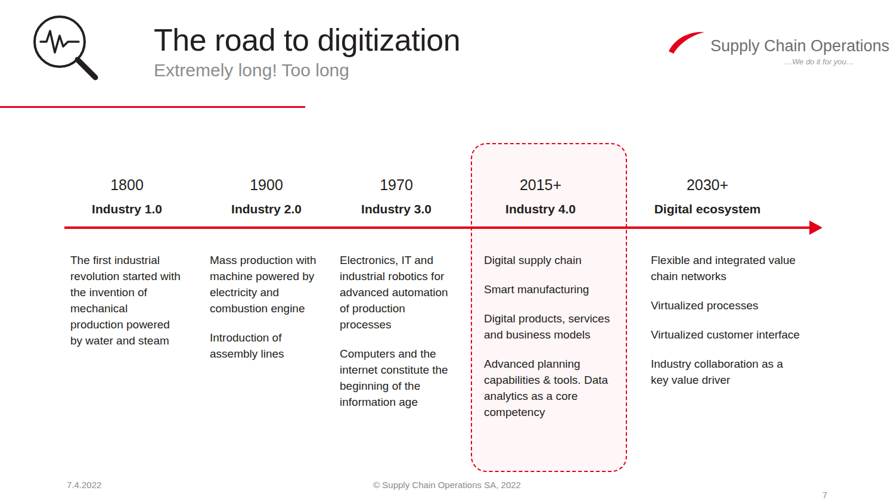The road to digitization
Extremely long! Too long
Supply Chain Operations
…We do it for you…
1800
Industry 1.0
The first industrial revolution started with the invention of mechanical production powered by water and steam
1900
Industry 2.0
Mass production with machine powered by electricity and combustion engine
Introduction of assembly lines
1970
Industry 3.0
Electronics, IT and industrial robotics for advanced automation of production processes
Computers and the internet constitute the beginning of the information age
2015+
Industry 4.0
Digital supply chain
Smart manufacturing
Digital products, services and business models
Advanced planning capabilities & tools. Data analytics as a core competency
2030+
Digital ecosystem
Flexible and integrated value chain networks
Virtualized processes
Virtualized customer interface
Industry collaboration as a key value driver
7.4.2022
© Supply Chain Operations SA, 2022
7